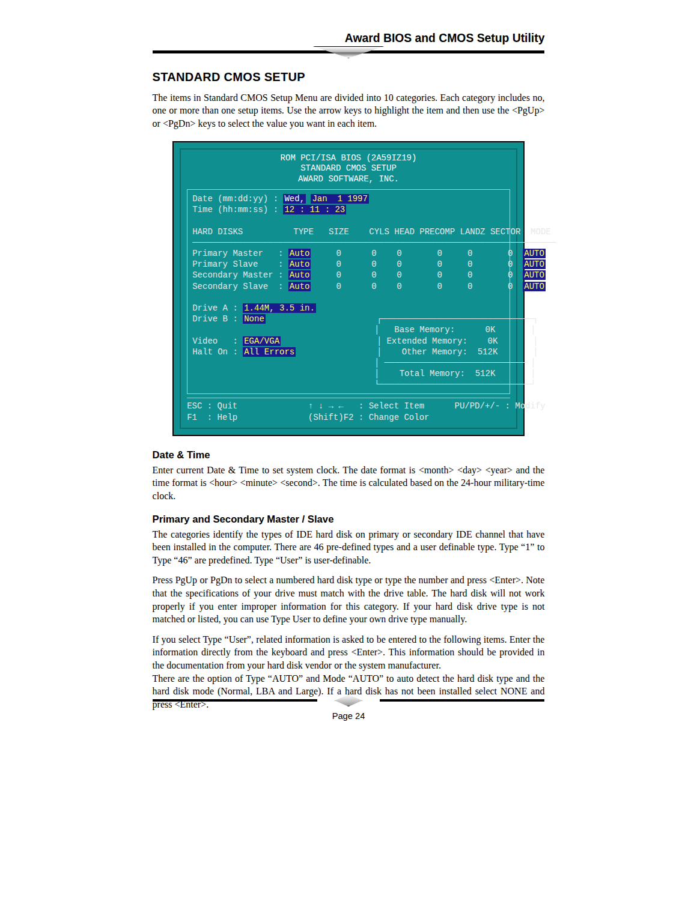Award BIOS and CMOS Setup Utility
STANDARD CMOS SETUP
The items in Standard CMOS Setup Menu are divided into 10 categories. Each category includes no, one or more than one setup items. Use the arrow keys to highlight the item and then use the <PgUp> or <PgDn> keys to select the value you want in each item.
ROM PCI/ISA BIOS (2A59IZ19)
STANDARD CMOS SETUP
AWARD SOFTWARE, INC.
Date (mm:dd:yy) : Wed, Jan  1 1997
Time (hh:mm:ss) : 12 : 11 : 23

HARD DISKS          TYPE   SIZE    CYLS HEAD PRECOMP LANDZ SECTOR  MODE
────────────────────────────────────────────────────────────────────────
Primary Master   : Auto     0      0    0       0     0       0  AUTO
Primary Slave    : Auto     0      0    0       0     0       0  AUTO
Secondary Master : Auto     0      0    0       0     0       0  AUTO
Secondary Slave  : Auto     0      0    0       0     0       0  AUTO

Drive A : 1.44M, 3.5 in.
Drive B : None                      ┌──────────────────────────────┐
                                    │   Base Memory:      0K       │
Video   : EGA/VGA                   │ Extended Memory:    0K       │
Halt On : All Errors                │    Other Memory:  512K       │
                                    │ ──────────────────────────── │
                                    │    Total Memory:  512K       │
                                    └──────────────────────────────┘
ESC : Quit              ↑ ↓ → ←   : Select Item      PU/PD/+/- : Modify
F1  : Help              (Shift)F2 : Change Color
Date & Time
Enter current Date & Time to set system clock. The date format is <month> <day> <year> and the time format is <hour> <minute> <second>. The time is calculated based on the 24-hour military-time clock.
Primary and Secondary Master / Slave
The categories identify the types of IDE hard disk on primary or secondary IDE channel that have been installed in the computer. There are 46 pre-defined types and a user definable type. Type “1” to Type “46” are predefined. Type “User” is user-definable.
Press PgUp or PgDn to select a numbered hard disk type or type the number and press <Enter>. Note that the specifications of your drive must match with the drive table. The hard disk will not work properly if you enter improper information for this category. If your hard disk drive type is not matched or listed, you can use Type User to define your own drive type manually.
If you select Type “User”, related information is asked to be entered to the following items. Enter the information directly from the keyboard and press <Enter>. This information should be provided in the documentation from your hard disk vendor or the system manufacturer.
There are the option of Type “AUTO” and Mode “AUTO” to auto detect the hard disk type and the hard disk mode (Normal, LBA and Large). If a hard disk has not been installed select NONE and press <Enter>.
Page 24